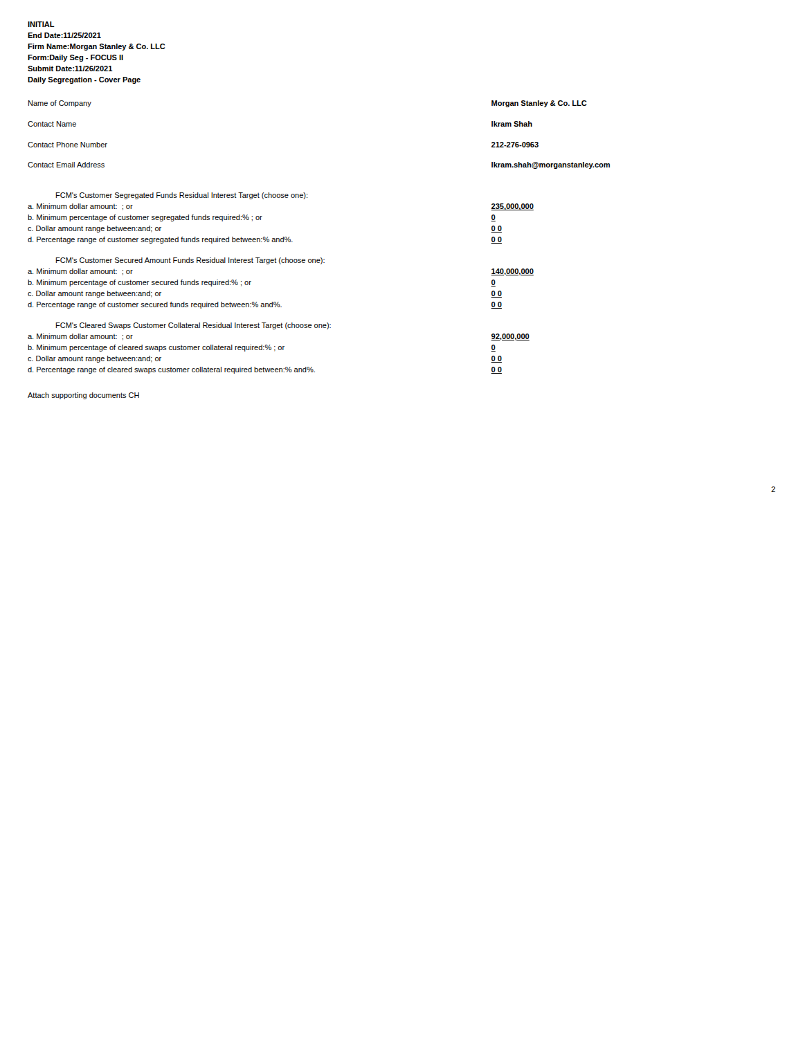INITIAL
End Date:11/25/2021
Firm Name:Morgan Stanley & Co. LLC
Form:Daily Seg - FOCUS II
Submit Date:11/26/2021
Daily Segregation - Cover Page
| Name of Company | Morgan Stanley & Co. LLC |
| Contact Name | Ikram Shah |
| Contact Phone Number | 212-276-0963 |
| Contact Email Address | Ikram.shah@morganstanley.com |
| FCM's Customer Segregated Funds Residual Interest Target (choose one): | |
| a. Minimum dollar amount: ; or | 235,000,000 |
| b. Minimum percentage of customer segregated funds required:% ; or | 0 |
| c. Dollar amount range between:and; or | 0 0 |
| d. Percentage range of customer segregated funds required between:% and%. | 0 0 |
| FCM's Customer Secured Amount Funds Residual Interest Target (choose one): | |
| a. Minimum dollar amount: ; or | 140,000,000 |
| b. Minimum percentage of customer secured funds required:% ; or | 0 |
| c. Dollar amount range between:and; or | 0 0 |
| d. Percentage range of customer secured funds required between:% and%. | 0 0 |
| FCM's Cleared Swaps Customer Collateral Residual Interest Target (choose one): | |
| a. Minimum dollar amount: ; or | 92,000,000 |
| b. Minimum percentage of cleared swaps customer collateral required:% ; or | 0 |
| c. Dollar amount range between:and; or | 0 0 |
| d. Percentage range of cleared swaps customer collateral required between:% and%. | 0 0 |
Attach supporting documents CH
2